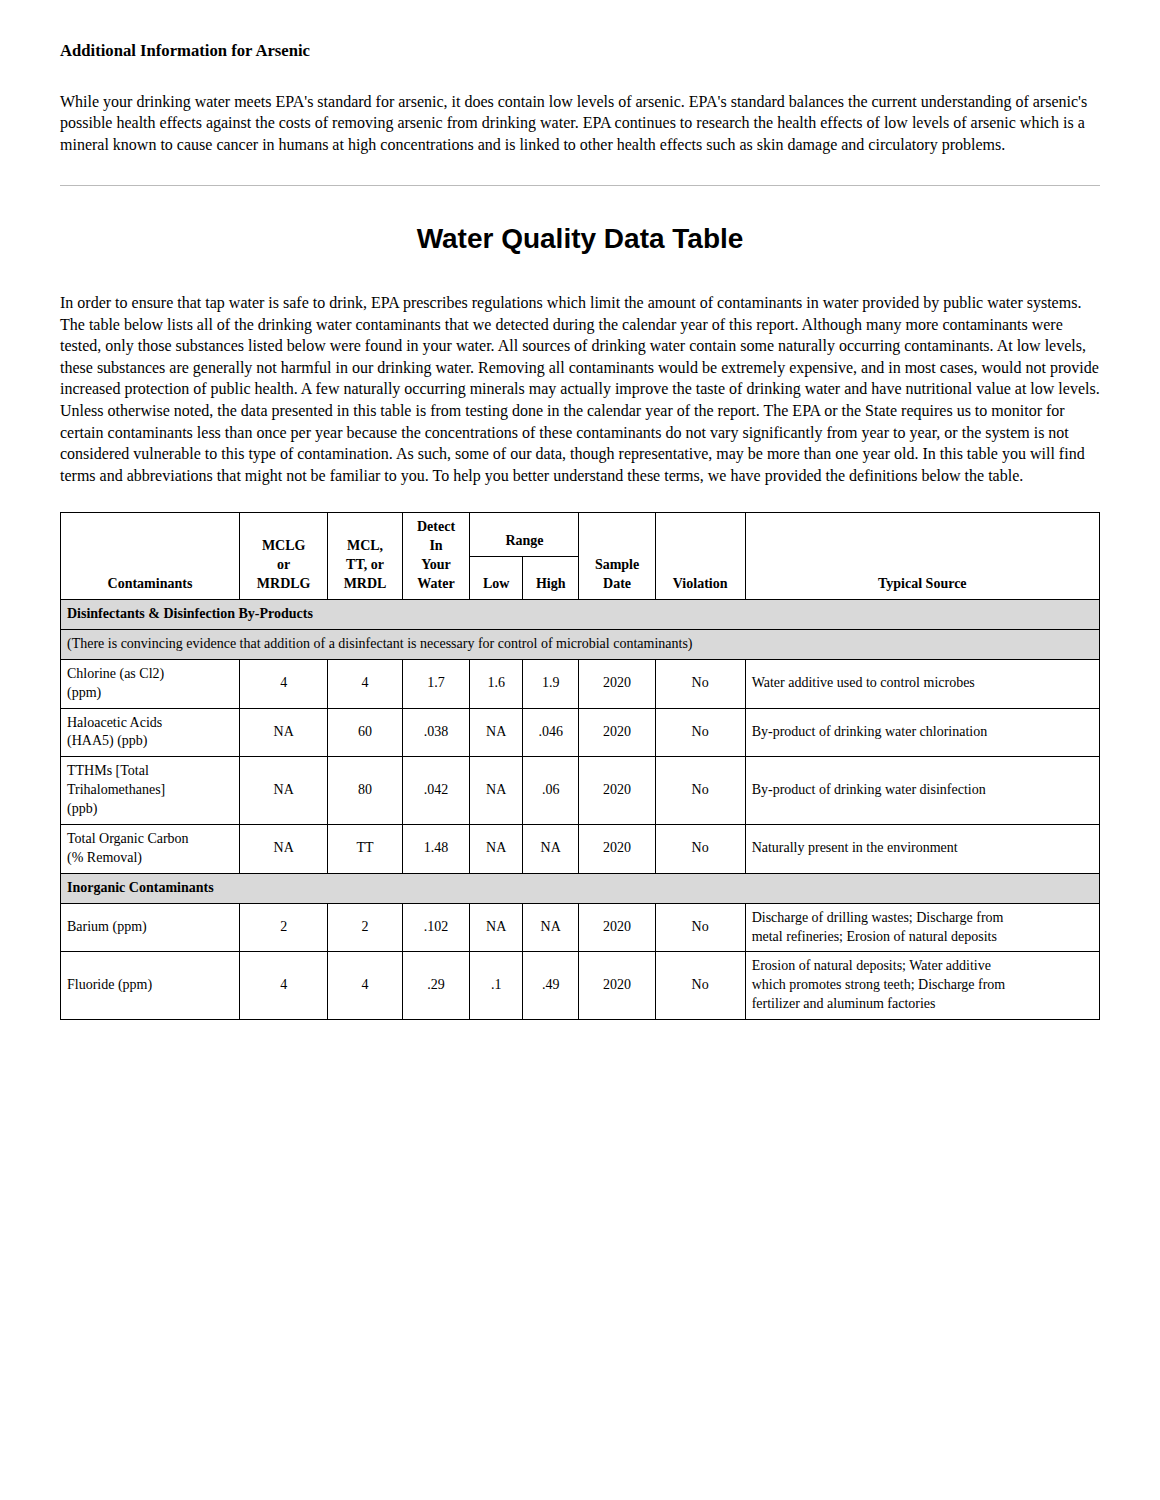Additional Information for Arsenic
While your drinking water meets EPA's standard for arsenic, it does contain low levels of arsenic. EPA's standard balances the current understanding of arsenic's possible health effects against the costs of removing arsenic from drinking water. EPA continues to research the health effects of low levels of arsenic which is a mineral known to cause cancer in humans at high concentrations and is linked to other health effects such as skin damage and circulatory problems.
Water Quality Data Table
In order to ensure that tap water is safe to drink, EPA prescribes regulations which limit the amount of contaminants in water provided by public water systems. The table below lists all of the drinking water contaminants that we detected during the calendar year of this report. Although many more contaminants were tested, only those substances listed below were found in your water. All sources of drinking water contain some naturally occurring contaminants. At low levels, these substances are generally not harmful in our drinking water. Removing all contaminants would be extremely expensive, and in most cases, would not provide increased protection of public health. A few naturally occurring minerals may actually improve the taste of drinking water and have nutritional value at low levels. Unless otherwise noted, the data presented in this table is from testing done in the calendar year of the report. The EPA or the State requires us to monitor for certain contaminants less than once per year because the concentrations of these contaminants do not vary significantly from year to year, or the system is not considered vulnerable to this type of contamination. As such, some of our data, though representative, may be more than one year old. In this table you will find terms and abbreviations that might not be familiar to you. To help you better understand these terms, we have provided the definitions below the table.
| Contaminants | MCLG or MRDLG | MCL, TT, or MRDL | Detect In Your Water | Range | Sample Date | Violation | Typical Source |
| --- | --- | --- | --- | --- | --- | --- | --- |
| Low | High |
| Disinfectants & Disinfection By-Products |
| (There is convincing evidence that addition of a disinfectant is necessary for control of microbial contaminants) |
| Chlorine (as Cl2) (ppm) | 4 | 4 | 1.7 | 1.6 | 1.9 | 2020 | No | Water additive used to control microbes |
| Haloacetic Acids (HAA5) (ppb) | NA | 60 | .038 | NA | .046 | 2020 | No | By-product of drinking water chlorination |
| TTHMs [Total Trihalomethanes] (ppb) | NA | 80 | .042 | NA | .06 | 2020 | No | By-product of drinking water disinfection |
| Total Organic Carbon (% Removal) | NA | TT | 1.48 | NA | NA | 2020 | No | Naturally present in the environment |
| Inorganic Contaminants |
| Barium (ppm) | 2 | 2 | .102 | NA | NA | 2020 | No | Discharge of drilling wastes; Discharge from metal refineries; Erosion of natural deposits |
| Fluoride (ppm) | 4 | 4 | .29 | .1 | .49 | 2020 | No | Erosion of natural deposits; Water additive which promotes strong teeth; Discharge from fertilizer and aluminum factories |